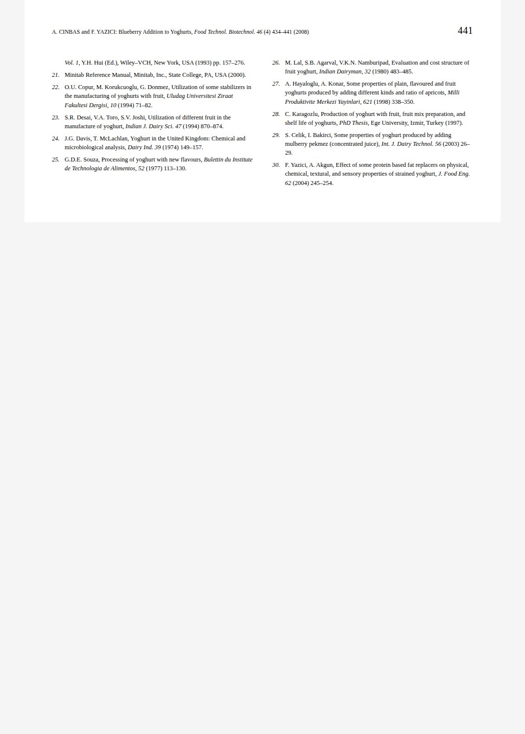A. CINBAS and F. YAZICI: Blueberry Addition to Yoghurts, Food Technol. Biotechnol. 46 (4) 434–441 (2008)
441
Vol. 1, Y.H. Hui (Ed.), Wiley–VCH, New York, USA (1993) pp. 157–276.
21. Minitab Reference Manual, Minitab, Inc., State College, PA, USA (2000).
22. O.U. Copur, M. Korukcuoglu, G. Donmez, Utilization of some stabilizers in the manufacturing of yoghurts with fruit, Uludag Universitesi Ziraat Fakultesi Dergisi, 10 (1994) 71–82.
23. S.R. Desai, V.A. Toro, S.V. Joshi, Utilization of different fruit in the manufacture of yoghurt, Indian J. Dairy Sci. 47 (1994) 870–874.
24. J.G. Davis, T. McLachlan, Yoghurt in the United Kingdom: Chemical and microbiological analysis, Dairy Ind. 39 (1974) 149–157.
25. G.D.E. Souza, Processing of yoghurt with new flavours, Bulettin du Institute de Technologia de Alimentos, 52 (1977) 113–130.
26. M. Lal, S.B. Agarval, V.K.N. Namburipad, Evaluation and cost structure of fruit yoghurt, Indian Dairyman, 32 (1980) 483–485.
27. A. Hayaloglu, A. Konar, Some properties of plain, flavoured and fruit yoghurts produced by adding different kinds and ratio of apricots, Milli Produktivite Merkezi Yayinlari, 621 (1998) 338–350.
28. C. Karagozlu, Production of yoghurt with fruit, fruit mix preparation, and shelf life of yoghurts, PhD Thesis, Ege University, Izmir, Turkey (1997).
29. S. Celik, I. Bakirci, Some properties of yoghurt produced by adding mulberry pekmez (concentrated juice), Int. J. Dairy Technol. 56 (2003) 26–29.
30. F. Yazici, A. Akgun, Effect of some protein based fat replacers on physical, chemical, textural, and sensory properties of strained yoghurt, J. Food Eng. 62 (2004) 245–254.